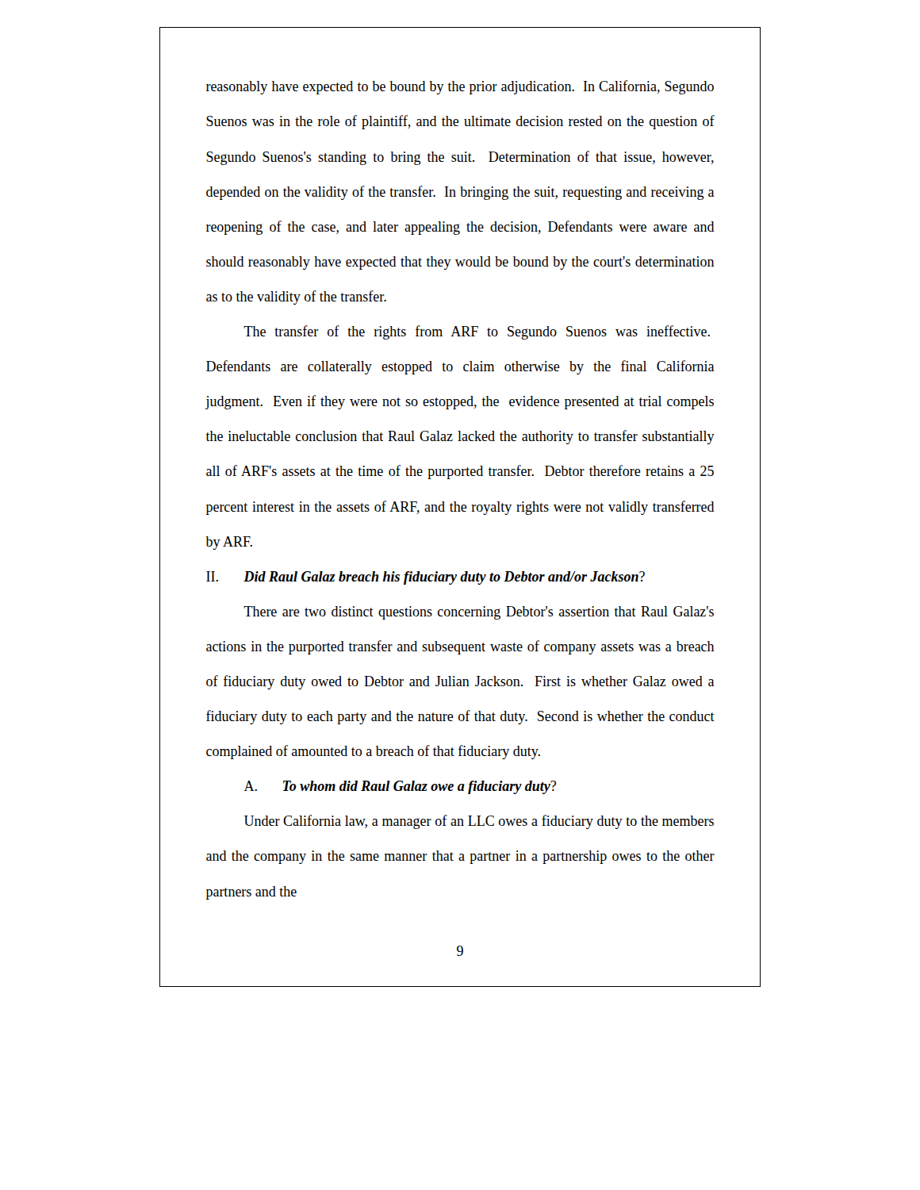reasonably have expected to be bound by the prior adjudication. In California, Segundo Suenos was in the role of plaintiff, and the ultimate decision rested on the question of Segundo Suenos's standing to bring the suit. Determination of that issue, however, depended on the validity of the transfer. In bringing the suit, requesting and receiving a reopening of the case, and later appealing the decision, Defendants were aware and should reasonably have expected that they would be bound by the court's determination as to the validity of the transfer.
The transfer of the rights from ARF to Segundo Suenos was ineffective. Defendants are collaterally estopped to claim otherwise by the final California judgment. Even if they were not so estopped, the evidence presented at trial compels the ineluctable conclusion that Raul Galaz lacked the authority to transfer substantially all of ARF's assets at the time of the purported transfer. Debtor therefore retains a 25 percent interest in the assets of ARF, and the royalty rights were not validly transferred by ARF.
II. Did Raul Galaz breach his fiduciary duty to Debtor and/or Jackson?
There are two distinct questions concerning Debtor's assertion that Raul Galaz's actions in the purported transfer and subsequent waste of company assets was a breach of fiduciary duty owed to Debtor and Julian Jackson. First is whether Galaz owed a fiduciary duty to each party and the nature of that duty. Second is whether the conduct complained of amounted to a breach of that fiduciary duty.
A. To whom did Raul Galaz owe a fiduciary duty?
Under California law, a manager of an LLC owes a fiduciary duty to the members and the company in the same manner that a partner in a partnership owes to the other partners and the
9